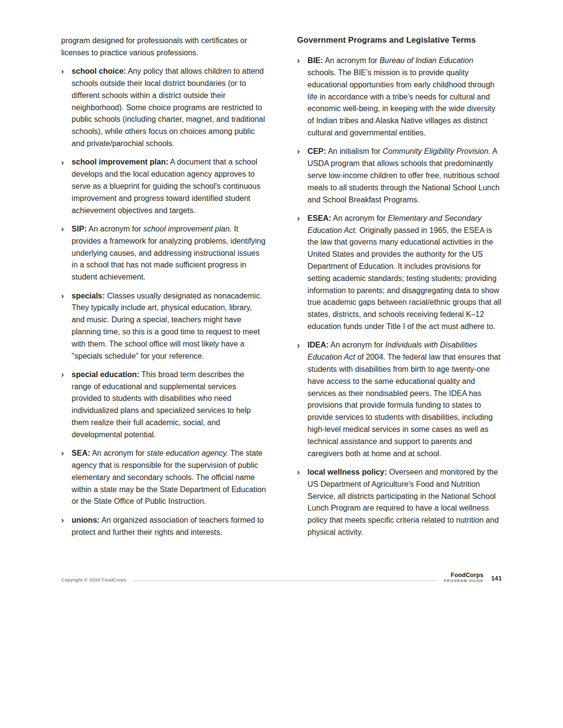program designed for professionals with certificates or licenses to practice various professions.
school choice: Any policy that allows children to attend schools outside their local district boundaries (or to different schools within a district outside their neighborhood). Some choice programs are restricted to public schools (including charter, magnet, and traditional schools), while others focus on choices among public and private/parochial schools.
school improvement plan: A document that a school develops and the local education agency approves to serve as a blueprint for guiding the school's continuous improvement and progress toward identified student achievement objectives and targets.
SIP: An acronym for school improvement plan. It provides a framework for analyzing problems, identifying underlying causes, and addressing instructional issues in a school that has not made sufficient progress in student achievement.
specials: Classes usually designated as nonacademic. They typically include art, physical education, library, and music. During a special, teachers might have planning time, so this is a good time to request to meet with them. The school office will most likely have a "specials schedule" for your reference.
special education: This broad term describes the range of educational and supplemental services provided to students with disabilities who need individualized plans and specialized services to help them realize their full academic, social, and developmental potential.
SEA: An acronym for state education agency. The state agency that is responsible for the supervision of public elementary and secondary schools. The official name within a state may be the State Department of Education or the State Office of Public Instruction.
unions: An organized association of teachers formed to protect and further their rights and interests.
Government Programs and Legislative Terms
BIE: An acronym for Bureau of Indian Education schools. The BIE's mission is to provide quality educational opportunities from early childhood through life in accordance with a tribe's needs for cultural and economic well-being, in keeping with the wide diversity of Indian tribes and Alaska Native villages as distinct cultural and governmental entities.
CEP: An initialism for Community Eligibility Provision. A USDA program that allows schools that predominantly serve low-income children to offer free, nutritious school meals to all students through the National School Lunch and School Breakfast Programs.
ESEA: An acronym for Elementary and Secondary Education Act. Originally passed in 1965, the ESEA is the law that governs many educational activities in the United States and provides the authority for the US Department of Education. It includes provisions for setting academic standards; testing students; providing information to parents; and disaggregating data to show true academic gaps between racial/ethnic groups that all states, districts, and schools receiving federal K–12 education funds under Title I of the act must adhere to.
IDEA: An acronym for Individuals with Disabilities Education Act of 2004. The federal law that ensures that students with disabilities from birth to age twenty-one have access to the same educational quality and services as their nondisabled peers. The IDEA has provisions that provide formula funding to states to provide services to students with disabilities, including high-level medical services in some cases as well as technical assistance and support to parents and caregivers both at home and at school.
local wellness policy: Overseen and monitored by the US Department of Agriculture's Food and Nutrition Service, all districts participating in the National School Lunch Program are required to have a local wellness policy that meets specific criteria related to nutrition and physical activity.
Copyright © 2020 FoodCorps FoodCorps PROGRAM GUIDE 141